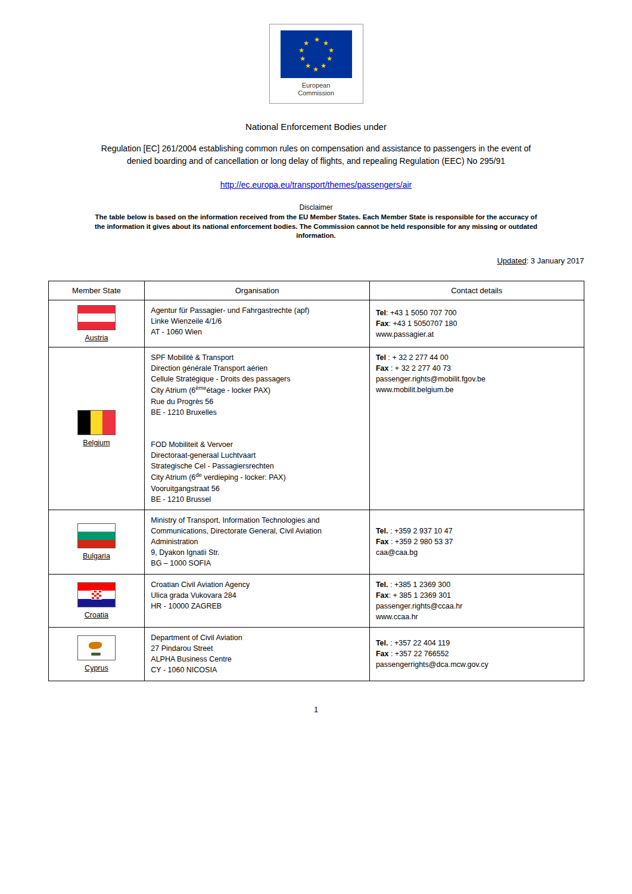★ ★ ★ ★ ★ ★ ★ ★ ★ ★
European
Commission
National Enforcement Bodies under
Regulation [EC] 261/2004 establishing common rules on compensation and assistance to passengers in the event of denied boarding and of cancellation or long delay of flights, and repealing Regulation (EEC) No 295/91
http://ec.europa.eu/transport/themes/passengers/air
Disclaimer
The table below is based on the information received from the EU Member States. Each Member State is responsible for the accuracy of the information it gives about its national enforcement bodies. The Commission cannot be held responsible for any missing or outdated information.
Updated: 3 January 2017
| Member State | Organisation | Contact details |
| --- | --- | --- |
| Austria | Agentur für Passagier- und Fahrgastrechte (apf) Linke Wienzeile 4/1/6 AT - 1060 Wien | Tel : +43 1 5050 707 700 Fax : +43 1 5050707 180 www.passagier.at |
| Belgium | SPF Mobilité & Transport Direction générale Transport aérien Cellule Stratégique - Droits des passagers City Atrium (6 ème étage - locker PAX) Rue du Progrès 56 BE - 1210 Bruxelles FOD Mobiliteit & Vervoer Directoraat-generaal Luchtvaart Strategische Cel - Passagiersrechten City Atrium (6 de verdieping - locker: PAX) Vooruitgangstraat 56 BE - 1210 Brussel | Tel : + 32 2 277 44 00 Fax : + 32 2 277 40 73 passenger.rights@mobilit.fgov.be www.mobilit.belgium.be |
| Bulgaria | Ministry of Transport, Information Technologies and Communications, Directorate General, Civil Aviation Administration 9, Dyakon Ignatii Str. BG – 1000 SOFIA | Tel. : +359 2 937 10 47 Fax : +359 2 980 53 37 caa@caa.bg |
| Croatia | Croatian Civil Aviation Agency Ulica grada Vukovara 284 HR - 10000 ZAGREB | Tel. : +385 1 2369 300 Fax : + 385 1 2369 301 passenger.rights@ccaa.hr www.ccaa.hr |
| Cyprus | Department of Civil Aviation 27 Pindarou Street ALPHA Business Centre CY - 1060 NICOSIA | Tel. : +357 22 404 119 Fax : +357 22 766552 passengerrights@dca.mcw.gov.cy |
1